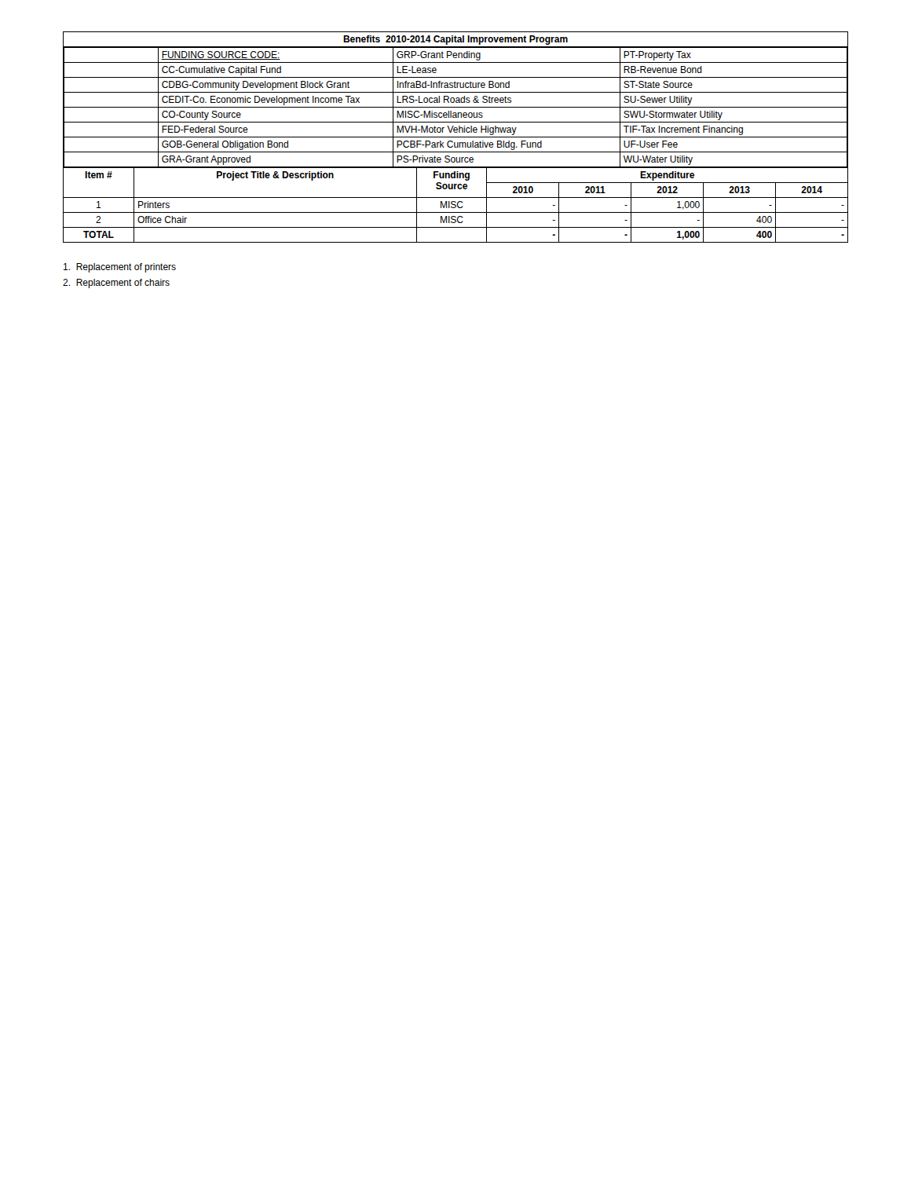| Benefits 2010-2014 Capital Improvement Program |
| / / FUNDING SOURCE CODE: / GRP-Grant Pending / PT-Property Tax / / / CC-Cumulative Capital Fund / LE-Lease / RB-Revenue Bond / / / CDBG-Community Development Block Grant / InfraBd-Infrastructure Bond / ST-State Source / / / CEDIT-Co. Economic Development Income Tax / LRS-Local Roads & Streets / SU-Sewer Utility / / / CO-County Source / MISC-Miscellaneous / SWU-Stormwater Utility / / / FED-Federal Source / MVH-Motor Vehicle Highway / TIF-Tax Increment Financing / / / GOB-General Obligation Bond / PCBF-Park Cumulative Bldg. Fund / UF-User Fee / / / GRA-Grant Approved / PS-Private Source / WU-Water Utility / |
| Item # | Project Title & Description | Funding Source | Expenditure |
| 2010 | 2011 | 2012 | 2013 | 2014 |
| 1 | Printers | MISC | - | - | 1,000 | - | - |
| 2 | Office Chair | MISC | - | - | - | 400 | - |
| TOTAL | | | - | - | 1,000 | 400 | - |
1. Replacement of printers
2. Replacement of chairs